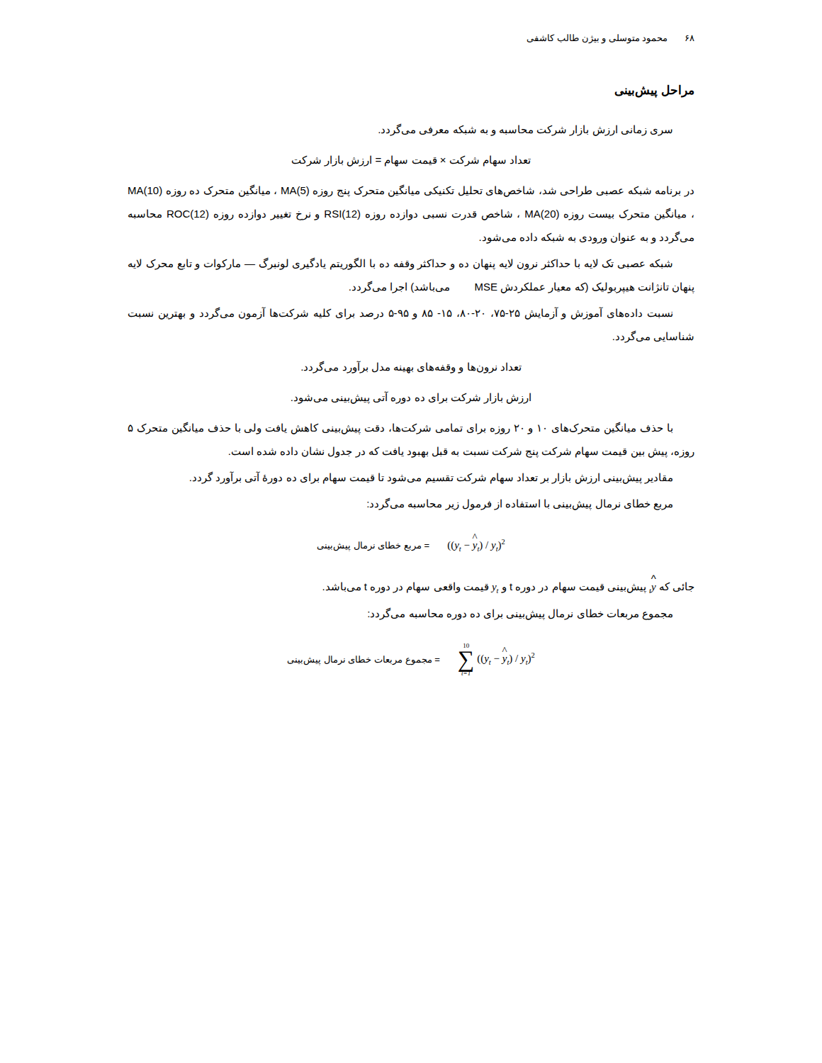۶۸ محمود متوسلی و بیژن طالب کاشفی
مراحل پیش‌بینی
سری زمانی ارزش بازار شرکت محاسبه و به شبکه معرفی می‌گردد.
تعداد سهام شرکت × قیمت سهام = ارزش بازار شرکت
در برنامه شبکه عصبی طراحی شد، شاخص‌های تحلیل تکنیکی میانگین متحرک پنج روزه MA(5) ، میانگین متحرک ده روزه MA(10) ، میانگین متحرک بیست روزه MA(20) ، شاخص قدرت نسبی دوازده روزه RSI(12) و نرخ تغییر دوازده روزه ROC(12) محاسبه می‌گردد و به عنوان ورودی به شبکه داده می‌شود.
شبکه عصبی تک لایه با حداکثر نرون لایه پنهان ده و حداکثر وقفه ده با الگوریتم یادگیری لونبرگ — مارکوات و تابع محرک لایه پنهان تانژانت هیپربولیک (که معیار عملکردش MSE می‌باشد) اجرا می‌گردد.
نسبت داده‌های آموزش و آزمایش ۲۵-۷۵، ۲۰-۸۰، ۱۵- ۸۵ و ۹۵-۵ درصد برای کلیه شرکت‌ها آزمون می‌گردد و بهترین نسبت شناسایی می‌گردد.
تعداد نرون‌ها و وقفه‌های بهینه مدل برآورد می‌گردد.
ارزش بازار شرکت برای ده دوره آتی پیش‌بینی می‌شود.
با حذف میانگین متحرک‌های ۱۰ و ۲۰ روزه برای تمامی شرکت‌ها، دقت پیش‌بینی کاهش یافت ولی با حذف میانگین متحرک ۵ روزه، پیش بین قیمت سهام شرکت پنج شرکت نسبت به قبل بهبود یافت که در جدول نشان داده شده است.
مقادیر پیش‌بینی ارزش بازار بر تعداد سهام شرکت تقسیم می‌شود تا قیمت سهام برای ده دورۀ آتی برآورد گردد.
مربع خطای نرمال پیش‌بینی با استفاده از فرمول زیر محاسبه می‌گردد:
((yt − yt) / yt)2 = مربع خطای نرمال پیش‌بینی
جائی که yt پیش‌بینی قیمت سهام در دوره t و yt قیمت واقعی سهام در دوره t می‌باشد.
مجموع مربعات خطای نرمال پیش‌بینی برای ده دوره محاسبه می‌گردد:
10 ∑ t=1 ((yt − yt) / yt)2 = مجموع مربعات خطای نرمال پیش‌بینی